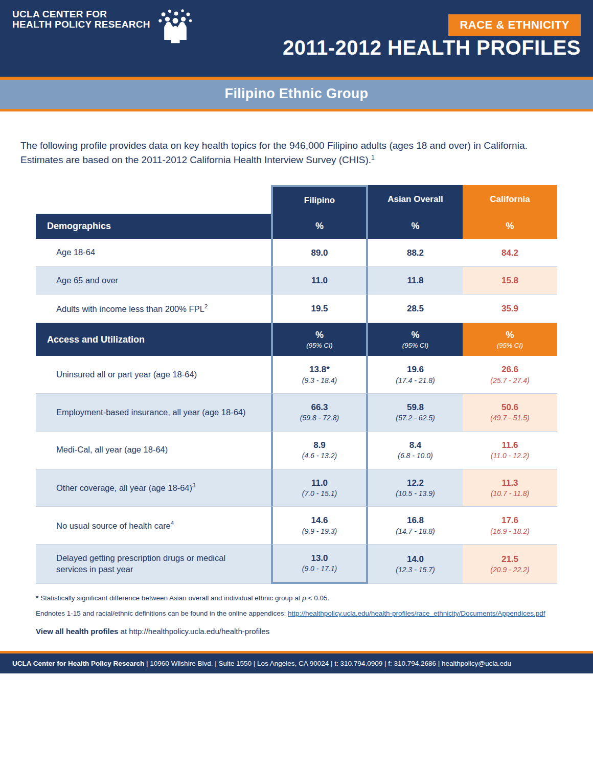UCLA CENTER FOR HEALTH POLICY RESEARCH
RACE & ETHNICITY
2011-2012 HEALTH PROFILES
Filipino Ethnic Group
The following profile provides data on key health topics for the 946,000 Filipino adults (ages 18 and over) in California. Estimates are based on the 2011-2012 California Health Interview Survey (CHIS).1
| | Filipino | Asian Overall | California |
| --- | --- | --- | --- |
| Demographics | % | % | % |
| Age 18-64 | 89.0 | 88.2 | 84.2 |
| Age 65 and over | 11.0 | 11.8 | 15.8 |
| Adults with income less than 200% FPL 2 | 19.5 | 28.5 | 35.9 |
| Access and Utilization | % (95% CI) | % (95% CI) | % (95% CI) |
| Uninsured all or part year (age 18-64) | 13.8* (9.3 - 18.4) | 19.6 (17.4 - 21.8) | 26.6 (25.7 - 27.4) |
| Employment-based insurance, all year (age 18-64) | 66.3 (59.8 - 72.8) | 59.8 (57.2 - 62.5) | 50.6 (49.7 - 51.5) |
| Medi-Cal, all year (age 18-64) | 8.9 (4.6 - 13.2) | 8.4 (6.8 - 10.0) | 11.6 (11.0 - 12.2) |
| Other coverage, all year (age 18-64) 3 | 11.0 (7.0 - 15.1) | 12.2 (10.5 - 13.9) | 11.3 (10.7 - 11.8) |
| No usual source of health care 4 | 14.6 (9.9 - 19.3) | 16.8 (14.7 - 18.8) | 17.6 (16.9 - 18.2) |
| Delayed getting prescription drugs or medical services in past year | 13.0 (9.0 - 17.1) | 14.0 (12.3 - 15.7) | 21.5 (20.9 - 22.2) |
* Statistically significant difference between Asian overall and individual ethnic group at p < 0.05.
Endnotes 1-15 and racial/ethnic definitions can be found in the online appendices: http://healthpolicy.ucla.edu/health-profiles/race_ethnicity/Documents/Appendices.pdf
View all health profiles at http://healthpolicy.ucla.edu/health-profiles
UCLA Center for Health Policy Research | 10960 Wilshire Blvd. | Suite 1550 | Los Angeles, CA 90024 | t: 310.794.0909 | f: 310.794.2686 | healthpolicy@ucla.edu